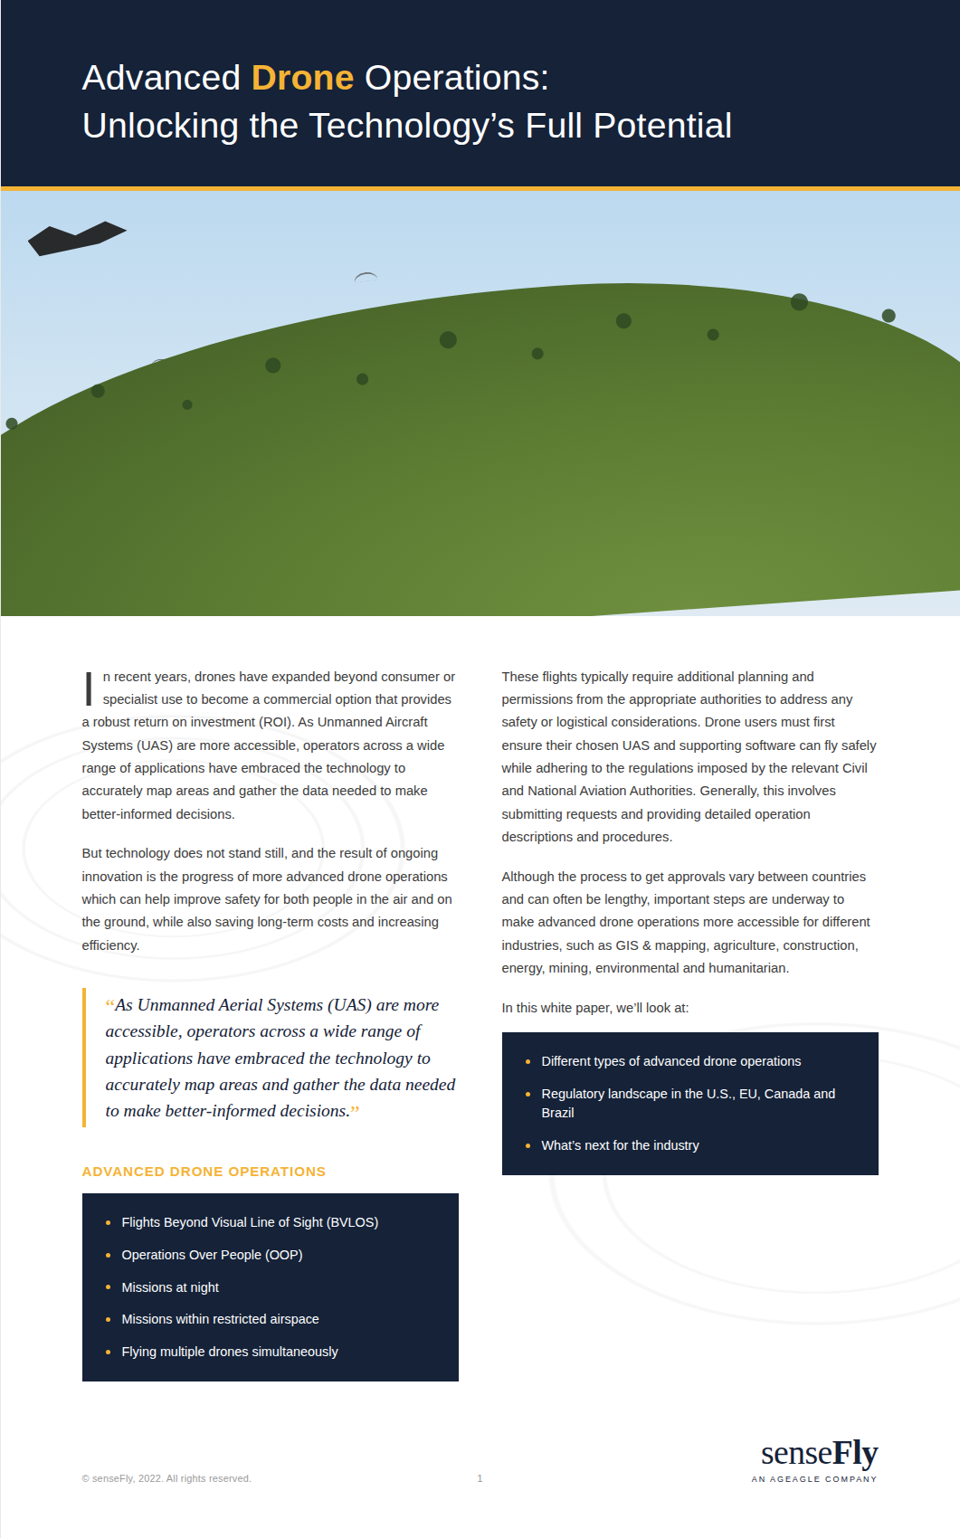Advanced Drone Operations:
Unlocking the Technology’s Full Potential
In recent years, drones have expanded beyond consumer or specialist use to become a commercial option that provides a robust return on investment (ROI). As Unmanned Aircraft Systems (UAS) are more accessible, operators across a wide range of applications have embraced the technology to accurately map areas and gather the data needed to make better-informed decisions.
But technology does not stand still, and the result of ongoing innovation is the progress of more advanced drone operations which can help improve safety for both people in the air and on the ground, while also saving long-term costs and increasing efficiency.
“As Unmanned Aerial Systems (UAS) are more accessible, operators across a wide range of applications have embraced the technology to accurately map areas and gather the data needed to make better-informed decisions.”
Advanced Drone Operations
Flights Beyond Visual Line of Sight (BVLOS)
Operations Over People (OOP)
Missions at night
Missions within restricted airspace
Flying multiple drones simultaneously
These flights typically require additional planning and permissions from the appropriate authorities to address any safety or logistical considerations. Drone users must first ensure their chosen UAS and supporting software can fly safely while adhering to the regulations imposed by the relevant Civil and National Aviation Authorities. Generally, this involves submitting requests and providing detailed operation descriptions and procedures.
Although the process to get approvals vary between countries and can often be lengthy, important steps are underway to make advanced drone operations more accessible for different industries, such as GIS & mapping, agriculture, construction, energy, mining, environmental and humanitarian.
In this white paper, we’ll look at:
Different types of advanced drone operations
Regulatory landscape in the U.S., EU, Canada and Brazil
What’s next for the industry
© senseFly, 2022. All rights reserved.
1
sense Fly
An AgEagle Company